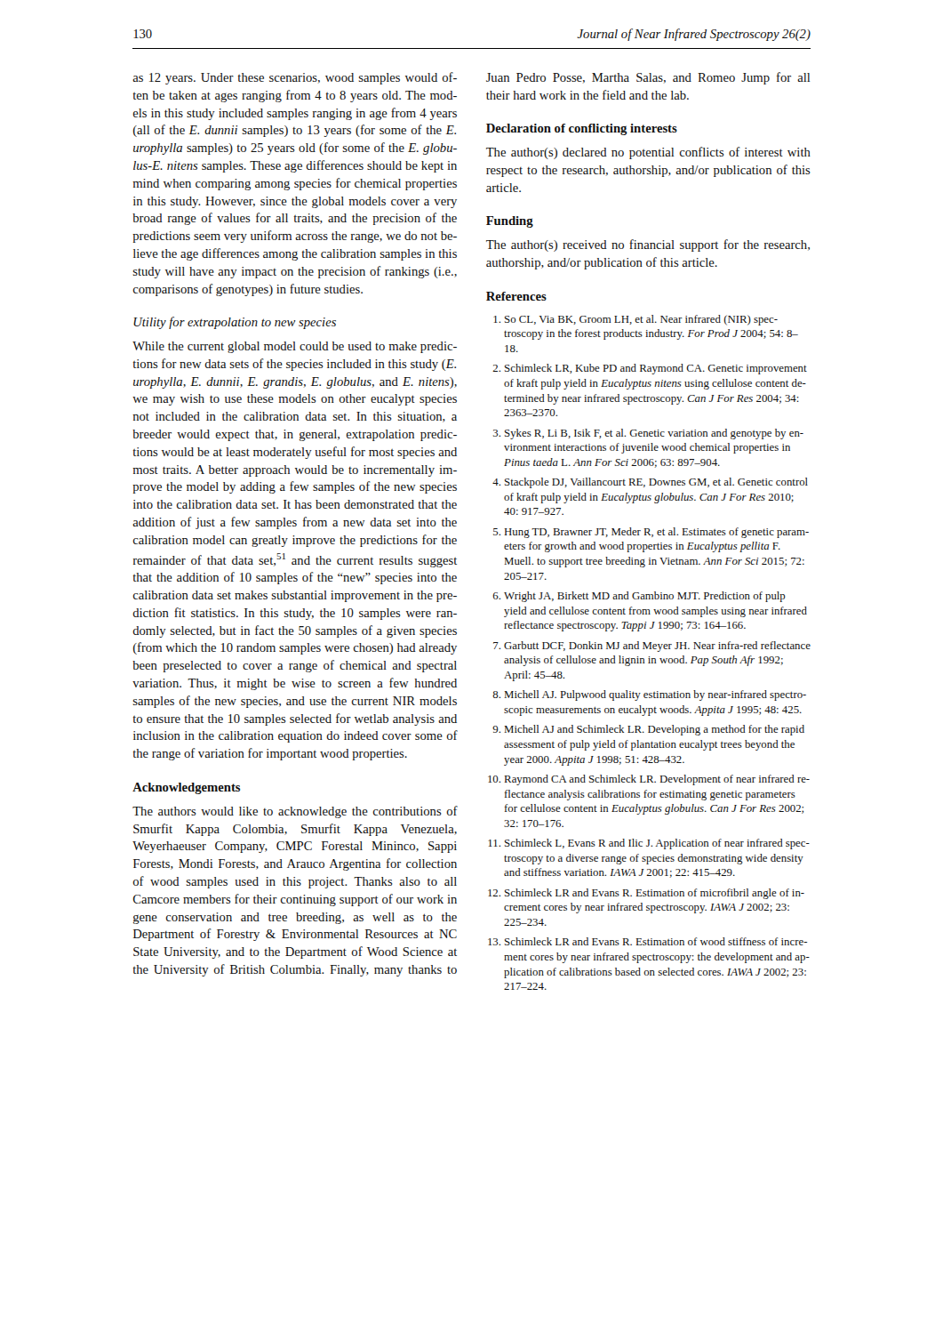130 Journal of Near Infrared Spectroscopy 26(2)
as 12 years. Under these scenarios, wood samples would often be taken at ages ranging from 4 to 8 years old. The models in this study included samples ranging in age from 4 years (all of the E. dunnii samples) to 13 years (for some of the E. urophylla samples) to 25 years old (for some of the E. globulus-E. nitens samples. These age differences should be kept in mind when comparing among species for chemical properties in this study. However, since the global models cover a very broad range of values for all traits, and the precision of the predictions seem very uniform across the range, we do not believe the age differences among the calibration samples in this study will have any impact on the precision of rankings (i.e., comparisons of genotypes) in future studies.
Utility for extrapolation to new species
While the current global model could be used to make predictions for new data sets of the species included in this study (E. urophylla, E. dunnii, E. grandis, E. globulus, and E. nitens), we may wish to use these models on other eucalypt species not included in the calibration data set. In this situation, a breeder would expect that, in general, extrapolation predictions would be at least moderately useful for most species and most traits. A better approach would be to incrementally improve the model by adding a few samples of the new species into the calibration data set. It has been demonstrated that the addition of just a few samples from a new data set into the calibration model can greatly improve the predictions for the remainder of that data set,51 and the current results suggest that the addition of 10 samples of the “new” species into the calibration data set makes substantial improvement in the prediction fit statistics. In this study, the 10 samples were randomly selected, but in fact the 50 samples of a given species (from which the 10 random samples were chosen) had already been preselected to cover a range of chemical and spectral variation. Thus, it might be wise to screen a few hundred samples of the new species, and use the current NIR models to ensure that the 10 samples selected for wetlab analysis and inclusion in the calibration equation do indeed cover some of the range of variation for important wood properties.
Acknowledgements
The authors would like to acknowledge the contributions of Smurfit Kappa Colombia, Smurfit Kappa Venezuela, Weyerhaeuser Company, CMPC Forestal Mininco, Sappi Forests, Mondi Forests, and Arauco Argentina for collection of wood samples used in this project. Thanks also to all Camcore members for their continuing support of our work in gene conservation and tree breeding, as well as to the Department of Forestry & Environmental Resources at NC State University, and to the Department of Wood Science at the University of British Columbia. Finally, many thanks to Juan Pedro Posse, Martha Salas, and Romeo Jump for all their hard work in the field and the lab.
Declaration of conflicting interests
The author(s) declared no potential conflicts of interest with respect to the research, authorship, and/or publication of this article.
Funding
The author(s) received no financial support for the research, authorship, and/or publication of this article.
References
So CL, Via BK, Groom LH, et al. Near infrared (NIR) spectroscopy in the forest products industry. For Prod J 2004; 54: 8–18.
Schimleck LR, Kube PD and Raymond CA. Genetic improvement of kraft pulp yield in Eucalyptus nitens using cellulose content determined by near infrared spectroscopy. Can J For Res 2004; 34: 2363–2370.
Sykes R, Li B, Isik F, et al. Genetic variation and genotype by environment interactions of juvenile wood chemical properties in Pinus taeda L. Ann For Sci 2006; 63: 897–904.
Stackpole DJ, Vaillancourt RE, Downes GM, et al. Genetic control of kraft pulp yield in Eucalyptus globulus. Can J For Res 2010; 40: 917–927.
Hung TD, Brawner JT, Meder R, et al. Estimates of genetic parameters for growth and wood properties in Eucalyptus pellita F. Muell. to support tree breeding in Vietnam. Ann For Sci 2015; 72: 205–217.
Wright JA, Birkett MD and Gambino MJT. Prediction of pulp yield and cellulose content from wood samples using near infrared reflectance spectroscopy. Tappi J 1990; 73: 164–166.
Garbutt DCF, Donkin MJ and Meyer JH. Near infra-red reflectance analysis of cellulose and lignin in wood. Pap South Afr 1992; April: 45–48.
Michell AJ. Pulpwood quality estimation by near-infrared spectroscopic measurements on eucalypt woods. Appita J 1995; 48: 425.
Michell AJ and Schimleck LR. Developing a method for the rapid assessment of pulp yield of plantation eucalypt trees beyond the year 2000. Appita J 1998; 51: 428–432.
Raymond CA and Schimleck LR. Development of near infrared reflectance analysis calibrations for estimating genetic parameters for cellulose content in Eucalyptus globulus. Can J For Res 2002; 32: 170–176.
Schimleck L, Evans R and Ilic J. Application of near infrared spectroscopy to a diverse range of species demonstrating wide density and stiffness variation. IAWA J 2001; 22: 415–429.
Schimleck LR and Evans R. Estimation of microfibril angle of increment cores by near infrared spectroscopy. IAWA J 2002; 23: 225–234.
Schimleck LR and Evans R. Estimation of wood stiffness of increment cores by near infrared spectroscopy: the development and application of calibrations based on selected cores. IAWA J 2002; 23: 217–224.